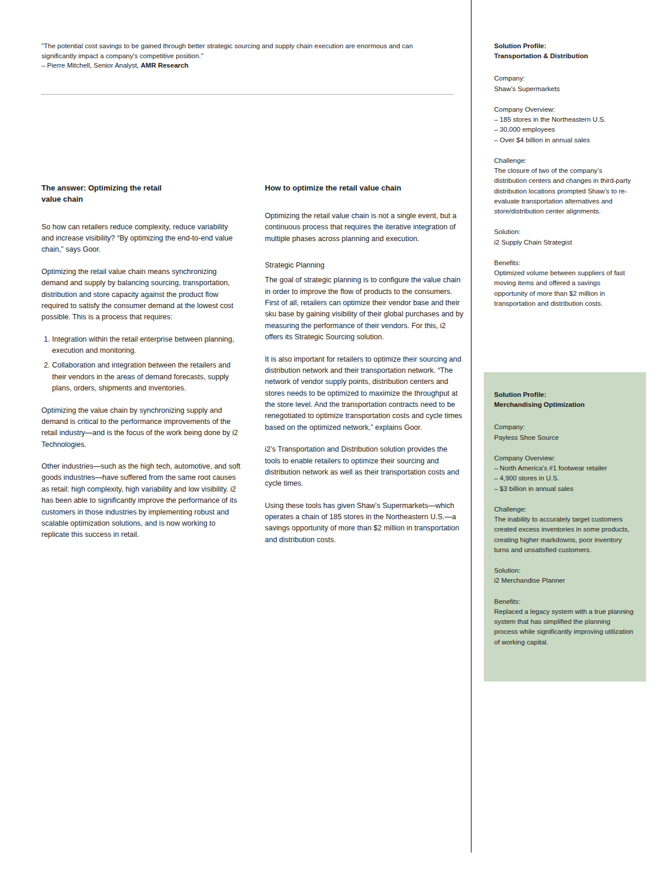"The potential cost savings to be gained through better strategic sourcing and supply chain execution are enormous and can significantly impact a company's competitive position."
– Pierre Mitchell, Senior Analyst, AMR Research
The answer: Optimizing the retail
value chain
So how can retailers reduce complexity, reduce variability and increase visibility? “By optimizing the end-to-end value chain,” says Goor.
Optimizing the retail value chain means synchronizing demand and supply by balancing sourcing, transportation, distribution and store capacity against the product flow required to satisfy the consumer demand at the lowest cost possible. This is a process that requires:
Integration within the retail enterprise between planning, execution and monitoring.
Collaboration and integration between the retailers and their vendors in the areas of demand forecasts, supply plans, orders, shipments and inventories.
Optimizing the value chain by synchronizing supply and demand is critical to the performance improvements of the retail industry—and is the focus of the work being done by i2 Technologies.
Other industries—such as the high tech, automotive, and soft goods industries—have suffered from the same root causes as retail: high complexity, high variability and low visibility. i2 has been able to significantly improve the performance of its customers in those industries by implementing robust and scalable optimization solutions, and is now working to replicate this success in retail.
How to optimize the retail value chain
Optimizing the retail value chain is not a single event, but a continuous process that requires the iterative integration of multiple phases across planning and execution.
Strategic Planning
The goal of strategic planning is to configure the value chain in order to improve the flow of products to the consumers. First of all, retailers can optimize their vendor base and their sku base by gaining visibility of their global purchases and by measuring the performance of their vendors. For this, i2 offers its Strategic Sourcing solution.
It is also important for retailers to optimize their sourcing and distribution network and their transportation network. “The network of vendor supply points, distribution centers and stores needs to be optimized to maximize the throughput at the store level. And the transportation contracts need to be renegotiated to optimize transportation costs and cycle times based on the optimized network,” explains Goor.
i2’s Transportation and Distribution solution provides the tools to enable retailers to optimize their sourcing and distribution network as well as their transportation costs and cycle times.
Using these tools has given Shaw’s Supermarkets—which operates a chain of 185 stores in the Northeastern U.S.—a savings opportunity of more than $2 million in transportation and distribution costs.
Solution Profile:
Transportation & Distribution
Company:
Shaw’s Supermarkets
Company Overview:
– 185 stores in the Northeastern U.S.
– 30,000 employees
– Over $4 billion in annual sales
Challenge:
The closure of two of the company’s distribution centers and changes in third-party distribution locations prompted Shaw’s to re-evaluate transportation alternatives and store/distribution center alignments.
Solution:
i2 Supply Chain Strategist
Benefits:
Optimized volume between suppliers of fast moving items and offered a savings opportunity of more than $2 million in transportation and distribution costs.
Solution Profile:
Merchandising Optimization
Company:
Payless Shoe Source
Company Overview:
– North America's #1 footwear retailer
– 4,900 stores in U.S.
– $3 billion in annual sales
Challenge:
The inability to accurately target customers created excess inventories in some products, creating higher markdowns, poor inventory turns and unsatisfied customers.
Solution:
i2 Merchandise Planner
Benefits:
Replaced a legacy system with a true planning system that has simplified the planning process while significantly improving utilization of working capital.